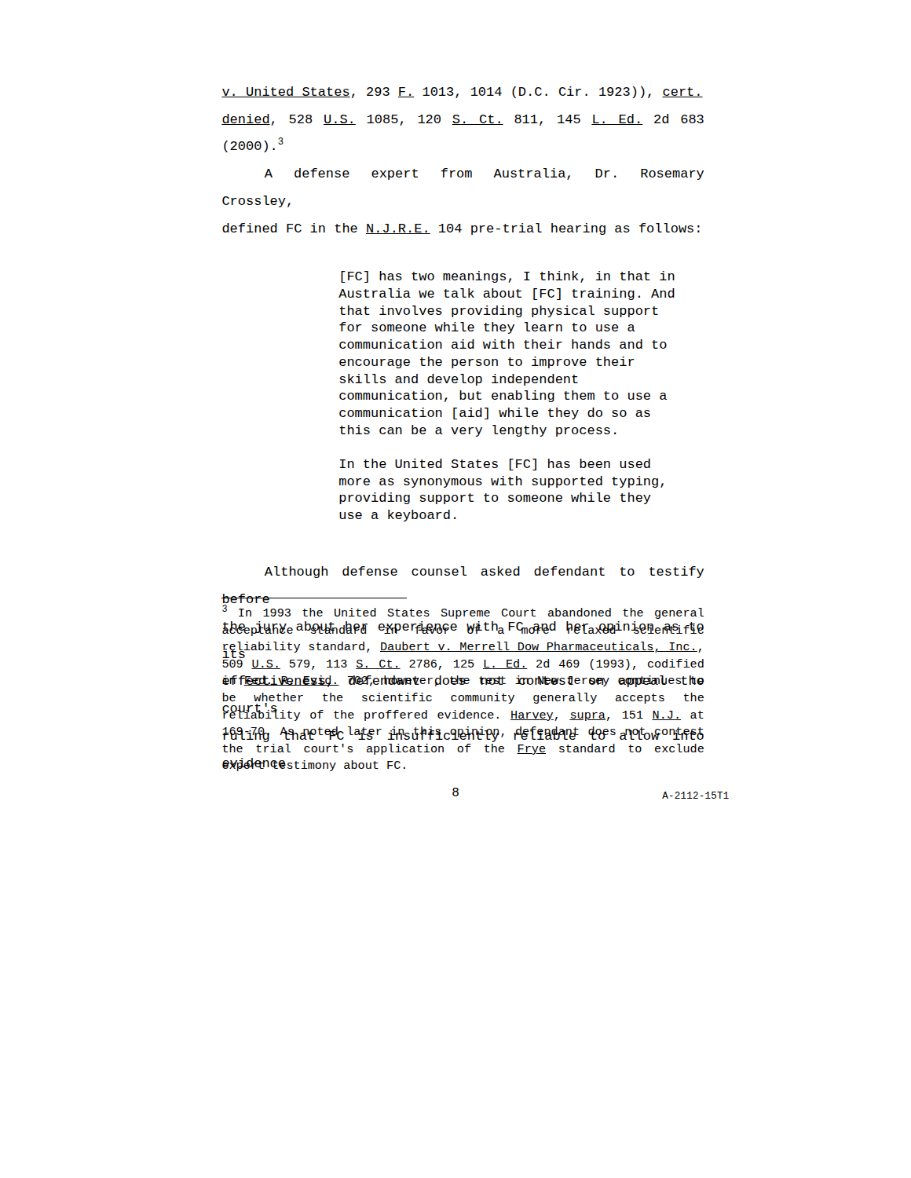v. United States, 293 F. 1013, 1014 (D.C. Cir. 1923)), cert.
denied, 528 U.S. 1085, 120 S. Ct. 811, 145 L. Ed. 2d 683 (2000).3
A defense expert from Australia, Dr. Rosemary Crossley,
defined FC in the N.J.R.E. 104 pre-trial hearing as follows:
[FC] has two meanings, I think, in that in Australia we talk about [FC] training. And that involves providing physical support for someone while they learn to use a communication aid with their hands and to encourage the person to improve their skills and develop independent communication, but enabling them to use a communication [aid] while they do so as this can be a very lengthy process.
In the United States [FC] has been used more as synonymous with supported typing, providing support to someone while they use a keyboard.
Although defense counsel asked defendant to testify before
the jury about her experience with FC and her opinion as to its
effectiveness, defendant does not contest on appeal the court's
ruling that FC is insufficiently reliable to allow into evidence
3 In 1993 the United States Supreme Court abandoned the general acceptance standard in favor of a more relaxed scientific reliability standard, Daubert v. Merrell Dow Pharmaceuticals, Inc., 509 U.S. 579, 113 S. Ct. 2786, 125 L. Ed. 2d 469 (1993), codified in Fed. R. Evid. 702, however, the test in New Jersey continues to be whether the scientific community generally accepts the reliability of the proffered evidence. Harvey, supra, 151 N.J. at 169-70. As noted later in this opinion, defendant does not contest the trial court's application of the Frye standard to exclude expert testimony about FC.
8
A-2112-15T1